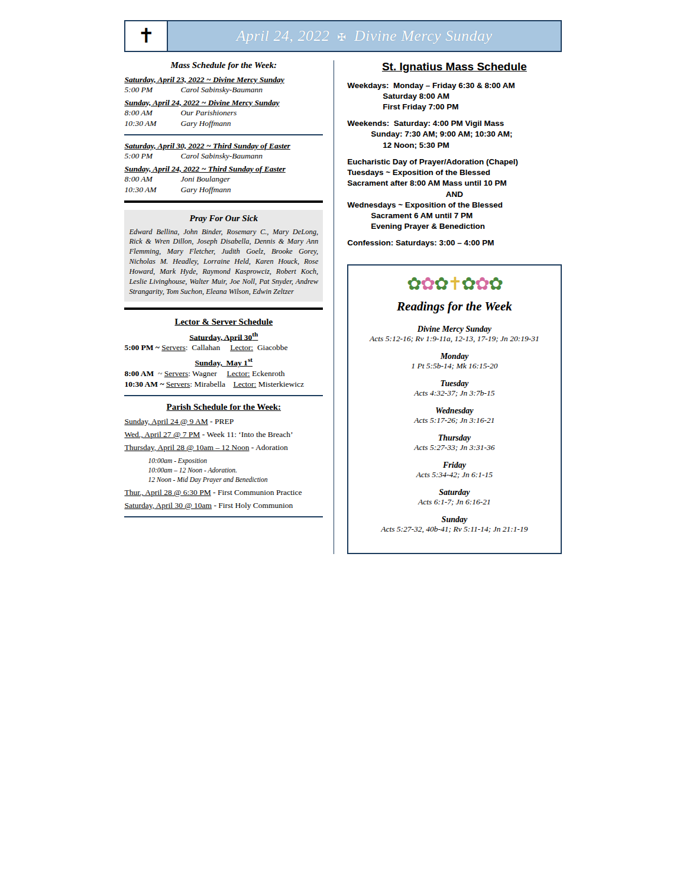✝
April 24, 2022 ✠ Divine Mercy Sunday
Mass Schedule for the Week:
Saturday, April 23, 2022 ~ Divine Mercy Sunday
5:00 PM Carol Sabinsky-Baumann
Sunday, April 24, 2022 ~ Divine Mercy Sunday
8:00 AM Our Parishioners
10:30 AM Gary Hoffmann
Saturday, April 30, 2022 ~ Third Sunday of Easter
5:00 PM Carol Sabinsky-Baumann
Sunday, April 24, 2022 ~ Third Sunday of Easter
8:00 AM Joni Boulanger
10:30 AM Gary Hoffmann
Pray For Our Sick
Edward Bellina, John Binder, Rosemary C., Mary DeLong, Rick & Wren Dillon, Joseph Disabella, Dennis & Mary Ann Flemming, Mary Fletcher, Judith Goelz, Brooke Gorey, Nicholas M. Headley, Lorraine Held, Karen Houck, Rose Howard, Mark Hyde, Raymond Kasprowciz, Robert Koch, Leslie Livinghouse, Walter Muir, Joe Noll, Pat Snyder, Andrew Strangarity, Tom Suchon, Eleana Wilson, Edwin Zeltzer
Lector & Server Schedule
Saturday, April 30th
5:00 PM ~ Servers: Callahan Lector: Giacobbe
Sunday, May 1st
8:00 AM ~ Servers: Wagner Lector: Eckenroth
10:30 AM ~ Servers: Mirabella Lector: Misterkiewicz
Parish Schedule for the Week:
Sunday, April 24 @ 9 AM - PREP
Wed., April 27 @ 7 PM - Week 11: ‘Into the Breach’
Thursday, April 28 @ 10am – 12 Noon - Adoration
10:00am - Exposition
10:00am – 12 Noon - Adoration.
12 Noon - Mid Day Prayer and Benediction
Thur., April 28 @ 6:30 PM - First Communion Practice
Saturday, April 30 @ 10am - First Holy Communion
St. Ignatius Mass Schedule
Weekdays: Monday – Friday 6:30 & 8:00 AM
Saturday 8:00 AM
First Friday 7:00 PM
Weekends: Saturday: 4:00 PM Vigil Mass
Sunday: 7:30 AM; 9:00 AM; 10:30 AM;
12 Noon; 5:30 PM
Eucharistic Day of Prayer/Adoration (Chapel)
Tuesdays ~ Exposition of the Blessed
Sacrament after 8:00 AM Mass until 10 PM
AND Wednesdays ~ Exposition of the Blessed
Sacrament 6 AM until 7 PM
Evening Prayer & Benediction
Confession: Saturdays: 3:00 – 4:00 PM
✿✿✿✝✿✿✿
Readings for the Week
Divine Mercy Sunday Acts 5:12-16; Rv 1:9-11a, 12-13, 17-19; Jn 20:19-31
Monday 1 Pt 5:5b-14; Mk 16:15-20
Tuesday Acts 4:32-37; Jn 3:7b-15
Wednesday Acts 5:17-26; Jn 3:16-21
Thursday Acts 5:27-33; Jn 3:31-36
Friday Acts 5:34-42; Jn 6:1-15
Saturday Acts 6:1-7; Jn 6:16-21
Sunday Acts 5:27-32, 40b-41; Rv 5:11-14; Jn 21:1-19